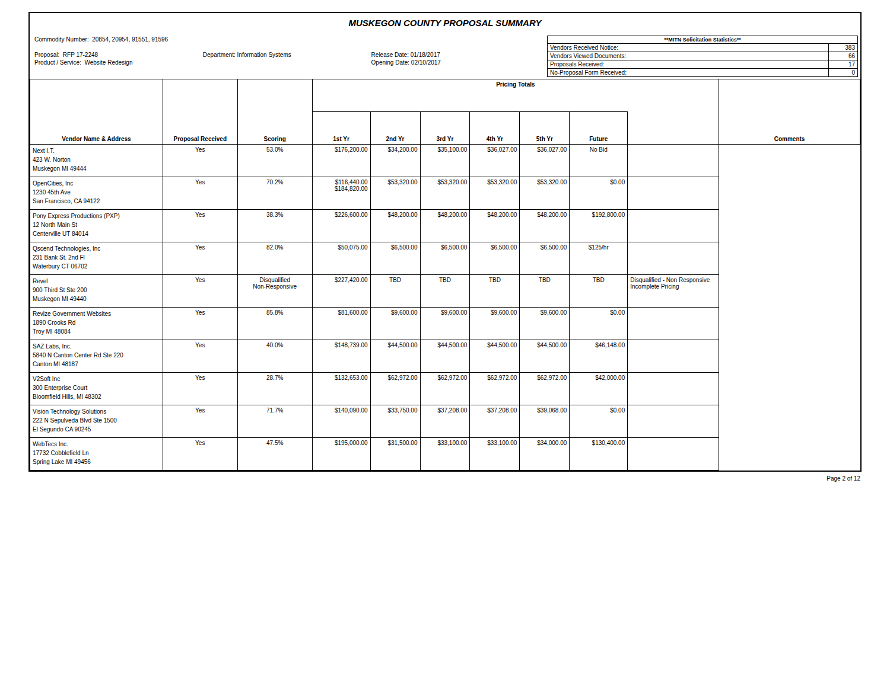MUSKEGON COUNTY PROPOSAL SUMMARY
| / Commodity Number: 20854, 20954, 91551, 91596 / / Proposal: RFP 17-2248 / Department: Information Systems / Release Date: 01/18/2017 / / Product / Service: Website Redesign / / Opening Date: 02/10/2017 / | / **MITN Solicitation Statistics** / / Vendors Received Notice: / 383 / / Vendors Viewed Documents: / 66 / / Proposals Received: / 17 / / No-Proposal Form Received: / 0 / |
| Vendor Name & Address | Proposal Received | Scoring | Pricing Totals | Comments |
| 1st Yr | 2nd Yr | 3rd Yr | 4th Yr | 5th Yr | Future | |
| Next I.T. 423 W. Norton Muskegon MI 49444 | Yes | 53.0% | $176,200.00 | $34,200.00 | $35,100.00 | $36,027.00 | $36,027.00 | No Bid | |
| OpenCities, Inc 1230 45th Ave San Francisco, CA 94122 | Yes | 70.2% | $116,440.00 $184,820.00 | $53,320.00 | $53,320.00 | $53,320.00 | $53,320.00 | $0.00 | |
| Pony Express Productions (PXP) 12 North Main St Centerville UT 84014 | Yes | 38.3% | $226,600.00 | $48,200.00 | $48,200.00 | $48,200.00 | $48,200.00 | $192,800.00 | |
| Qscend Technologies, Inc 231 Bank St. 2nd Fl Waterbury CT 06702 | Yes | 82.0% | $50,075.00 | $6,500.00 | $6,500.00 | $6,500.00 | $6,500.00 | $125/hr | |
| Revel 900 Third St Ste 200 Muskegon MI 49440 | Yes | Disqualified Non-Responsive | $227,420.00 | TBD | TBD | TBD | TBD | TBD | Disqualified - Non Responsive Incomplete Pricing |
| Revize Government Websites 1890 Crooks Rd Troy MI 48084 | Yes | 85.8% | $81,600.00 | $9,600.00 | $9,600.00 | $9,600.00 | $9,600.00 | $0.00 | |
| SAZ Labs, Inc. 5840 N Canton Center Rd Ste 220 Canton MI 48187 | Yes | 40.0% | $148,739.00 | $44,500.00 | $44,500.00 | $44,500.00 | $44,500.00 | $46,148.00 | |
| V2Soft Inc 300 Enterprise Court Bloomfield Hills, MI 48302 | Yes | 28.7% | $132,653.00 | $62,972.00 | $62,972.00 | $62,972.00 | $62,972.00 | $42,000.00 | |
| Vision Technology Solutions 222 N Sepulveda Blvd Ste 1500 El Segundo CA 90245 | Yes | 71.7% | $140,090.00 | $33,750.00 | $37,208.00 | $37,208.00 | $39,068.00 | $0.00 | |
| WebTecs Inc. 17732 Cobblefield Ln Spring Lake MI 49456 | Yes | 47.5% | $195,000.00 | $31,500.00 | $33,100.00 | $33,100.00 | $34,000.00 | $130,400.00 | |
Page 2 of 12